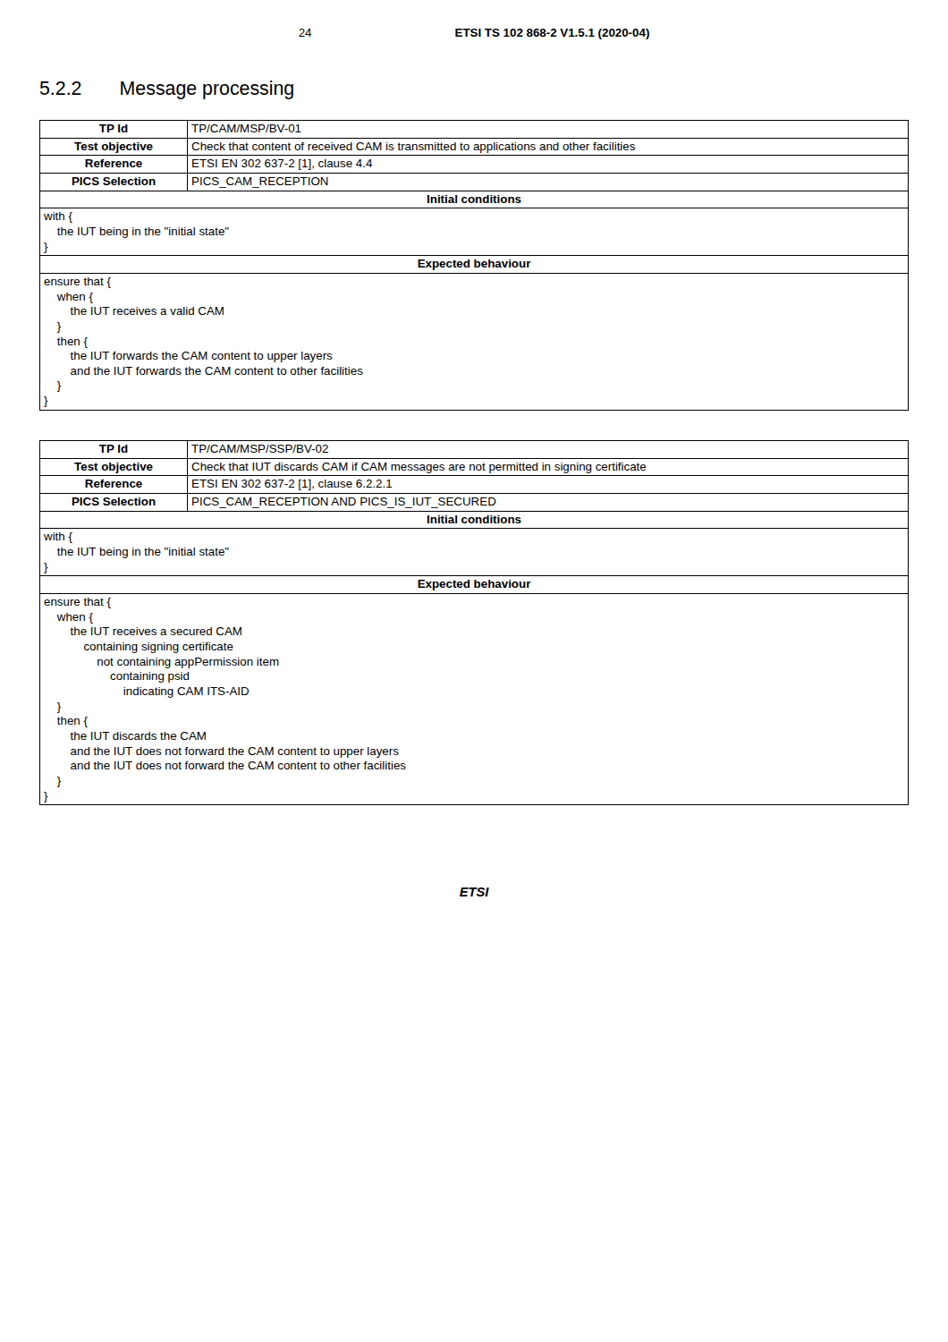24 ETSI TS 102 868-2 V1.5.1 (2020-04)
5.2.2 Message processing
| TP Id | TP/CAM/MSP/BV-01 |
| Test objective | Check that content of received CAM is transmitted to applications and other facilities |
| Reference | ETSI EN 302 637-2 [1], clause 4.4 |
| PICS Selection | PICS_CAM_RECEPTION |
| Initial conditions |
| with { the IUT being in the "initial state" } |
| Expected behaviour |
| ensure that { when { the IUT receives a valid CAM } then { the IUT forwards the CAM content to upper layers and the IUT forwards the CAM content to other facilities } } |
| TP Id | TP/CAM/MSP/SSP/BV-02 |
| Test objective | Check that IUT discards CAM if CAM messages are not permitted in signing certificate |
| Reference | ETSI EN 302 637-2 [1], clause 6.2.2.1 |
| PICS Selection | PICS_CAM_RECEPTION AND PICS_IS_IUT_SECURED |
| Initial conditions |
| with { the IUT being in the "initial state" } |
| Expected behaviour |
| ensure that { when { the IUT receives a secured CAM containing signing certificate not containing appPermission item containing psid indicating CAM ITS-AID } then { the IUT discards the CAM and the IUT does not forward the CAM content to upper layers and the IUT does not forward the CAM content to other facilities } } |
ETSI